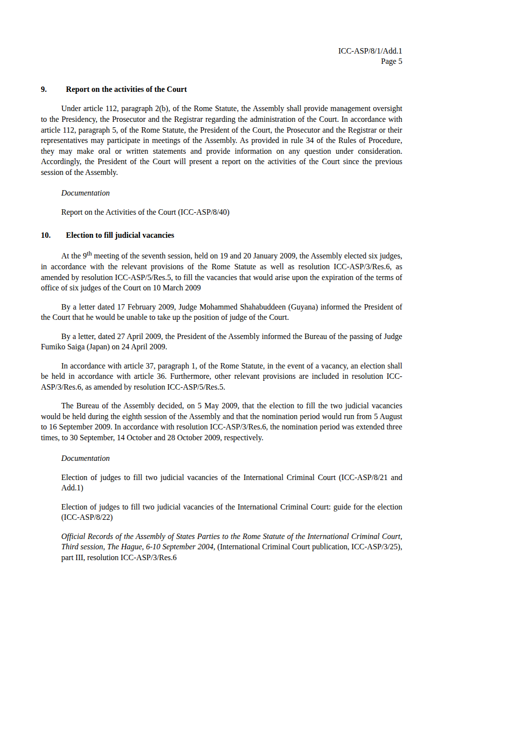ICC-ASP/8/1/Add.1
Page 5
9. Report on the activities of the Court
Under article 112, paragraph 2(b), of the Rome Statute, the Assembly shall provide management oversight to the Presidency, the Prosecutor and the Registrar regarding the administration of the Court. In accordance with article 112, paragraph 5, of the Rome Statute, the President of the Court, the Prosecutor and the Registrar or their representatives may participate in meetings of the Assembly. As provided in rule 34 of the Rules of Procedure, they may make oral or written statements and provide information on any question under consideration. Accordingly, the President of the Court will present a report on the activities of the Court since the previous session of the Assembly.
Documentation
Report on the Activities of the Court (ICC-ASP/8/40)
10. Election to fill judicial vacancies
At the 9th meeting of the seventh session, held on 19 and 20 January 2009, the Assembly elected six judges, in accordance with the relevant provisions of the Rome Statute as well as resolution ICC-ASP/3/Res.6, as amended by resolution ICC-ASP/5/Res.5, to fill the vacancies that would arise upon the expiration of the terms of office of six judges of the Court on 10 March 2009
By a letter dated 17 February 2009, Judge Mohammed Shahabuddeen (Guyana) informed the President of the Court that he would be unable to take up the position of judge of the Court.
By a letter, dated 27 April 2009, the President of the Assembly informed the Bureau of the passing of Judge Fumiko Saiga (Japan) on 24 April 2009.
In accordance with article 37, paragraph 1, of the Rome Statute, in the event of a vacancy, an election shall be held in accordance with article 36. Furthermore, other relevant provisions are included in resolution ICC-ASP/3/Res.6, as amended by resolution ICC-ASP/5/Res.5.
The Bureau of the Assembly decided, on 5 May 2009, that the election to fill the two judicial vacancies would be held during the eighth session of the Assembly and that the nomination period would run from 5 August to 16 September 2009. In accordance with resolution ICC-ASP/3/Res.6, the nomination period was extended three times, to 30 September, 14 October and 28 October 2009, respectively.
Documentation
Election of judges to fill two judicial vacancies of the International Criminal Court (ICC-ASP/8/21 and Add.1)
Election of judges to fill two judicial vacancies of the International Criminal Court: guide for the election (ICC-ASP/8/22)
Official Records of the Assembly of States Parties to the Rome Statute of the International Criminal Court, Third session, The Hague, 6-10 September 2004, (International Criminal Court publication, ICC-ASP/3/25), part III, resolution ICC-ASP/3/Res.6